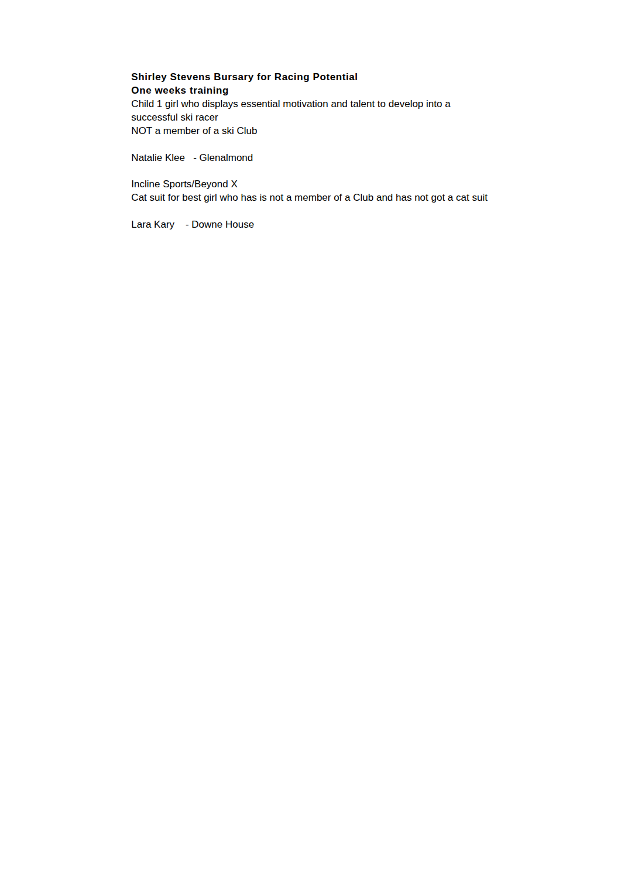Shirley Stevens Bursary for Racing Potential
One weeks training
Child 1 girl who displays essential motivation and talent to develop into a successful ski racer
NOT a member of a ski Club
Natalie Klee - Glenalmond
Incline Sports/Beyond X
Cat suit for best girl who has is not a member of a Club and has not got a cat suit
Lara Kary - Downe House